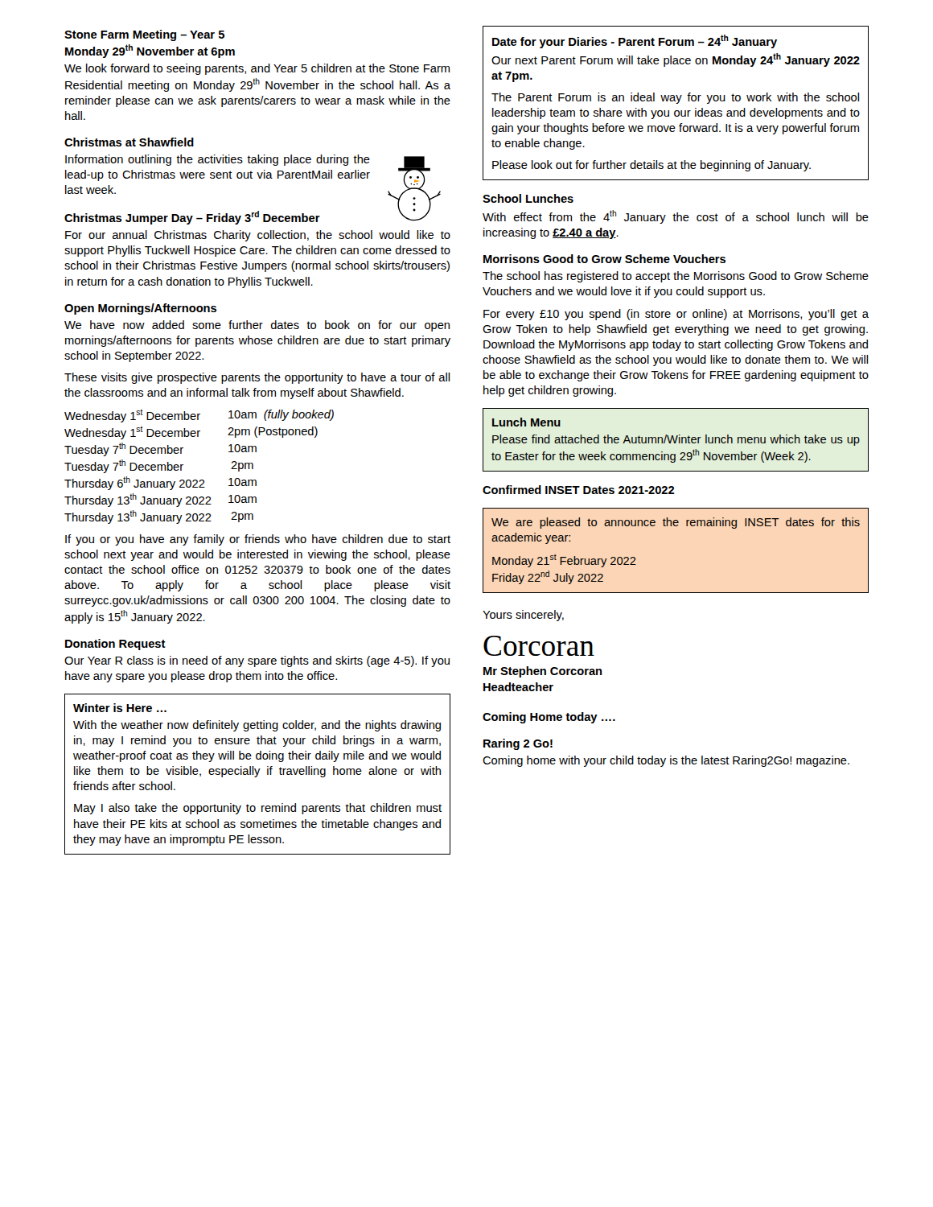Stone Farm Meeting – Year 5
Monday 29th November at 6pm
We look forward to seeing parents, and Year 5 children at the Stone Farm Residential meeting on Monday 29th November in the school hall. As a reminder please can we ask parents/carers to wear a mask while in the hall.
Christmas at Shawfield
Information outlining the activities taking place during the lead-up to Christmas were sent out via ParentMail earlier last week.
Christmas Jumper Day – Friday 3rd December
For our annual Christmas Charity collection, the school would like to support Phyllis Tuckwell Hospice Care. The children can come dressed to school in their Christmas Festive Jumpers (normal school skirts/trousers) in return for a cash donation to Phyllis Tuckwell.
Open Mornings/Afternoons
We have now added some further dates to book on for our open mornings/afternoons for parents whose children are due to start primary school in September 2022.
These visits give prospective parents the opportunity to have a tour of all the classrooms and an informal talk from myself about Shawfield.
| Wednesday 1 st December | 10am (fully booked) |
| Wednesday 1 st December | 2pm (Postponed) |
| Tuesday 7 th December | 10am |
| Tuesday 7 th December | 2pm |
| Thursday 6 th January 2022 | 10am |
| Thursday 13 th January 2022 | 10am |
| Thursday 13 th January 2022 | 2pm |
If you or you have any family or friends who have children due to start school next year and would be interested in viewing the school, please contact the school office on 01252 320379 to book one of the dates above. To apply for a school place please visit surreycc.gov.uk/admissions or call 0300 200 1004. The closing date to apply is 15th January 2022.
Donation Request
Our Year R class is in need of any spare tights and skirts (age 4-5). If you have any spare you please drop them into the office.
Winter is Here …
With the weather now definitely getting colder, and the nights drawing in, may I remind you to ensure that your child brings in a warm, weather-proof coat as they will be doing their daily mile and we would like them to be visible, especially if travelling home alone or with friends after school.
May I also take the opportunity to remind parents that children must have their PE kits at school as sometimes the timetable changes and they may have an impromptu PE lesson.
Date for your Diaries - Parent Forum – 24th January
Our next Parent Forum will take place on Monday 24th January 2022 at 7pm.
The Parent Forum is an ideal way for you to work with the school leadership team to share with you our ideas and developments and to gain your thoughts before we move forward. It is a very powerful forum to enable change.
Please look out for further details at the beginning of January.
School Lunches
With effect from the 4th January the cost of a school lunch will be increasing to £2.40 a day.
Morrisons Good to Grow Scheme Vouchers
The school has registered to accept the Morrisons Good to Grow Scheme Vouchers and we would love it if you could support us.
For every £10 you spend (in store or online) at Morrisons, you’ll get a Grow Token to help Shawfield get everything we need to get growing. Download the MyMorrisons app today to start collecting Grow Tokens and choose Shawfield as the school you would like to donate them to. We will be able to exchange their Grow Tokens for FREE gardening equipment to help get children growing.
Lunch Menu
Please find attached the Autumn/Winter lunch menu which take us up to Easter for the week commencing 29th November (Week 2).
Confirmed INSET Dates 2021-2022
We are pleased to announce the remaining INSET dates for this academic year:
Monday 21st February 2022
Friday 22nd July 2022
Yours sincerely,
Corcoran
Mr Stephen Corcoran
Headteacher
Coming Home today ….
Raring 2 Go!
Coming home with your child today is the latest Raring2Go! magazine.